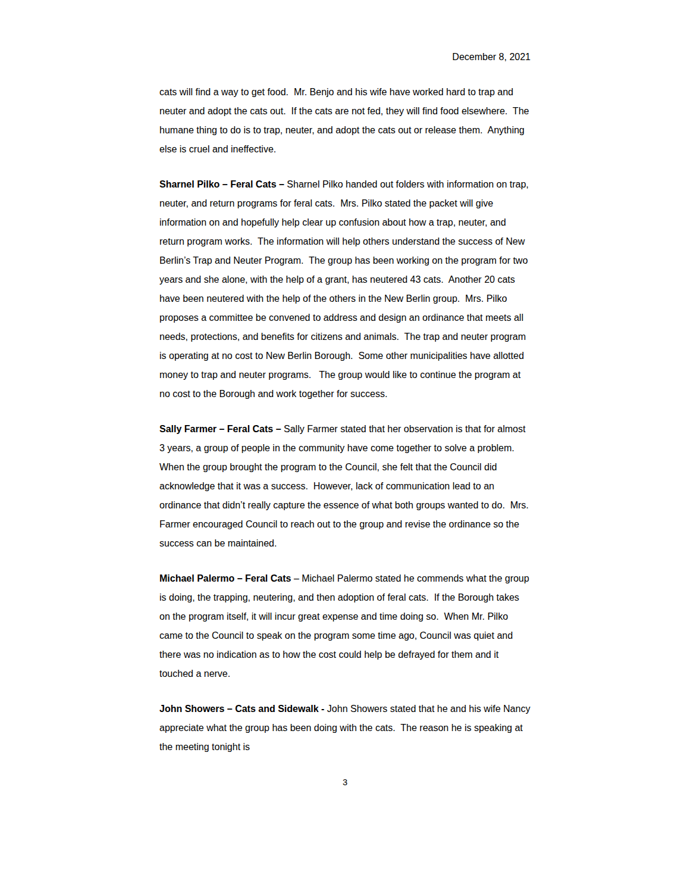December 8, 2021
cats will find a way to get food. Mr. Benjo and his wife have worked hard to trap and neuter and adopt the cats out. If the cats are not fed, they will find food elsewhere. The humane thing to do is to trap, neuter, and adopt the cats out or release them. Anything else is cruel and ineffective.
Sharnel Pilko – Feral Cats – Sharnel Pilko handed out folders with information on trap, neuter, and return programs for feral cats. Mrs. Pilko stated the packet will give information on and hopefully help clear up confusion about how a trap, neuter, and return program works. The information will help others understand the success of New Berlin’s Trap and Neuter Program. The group has been working on the program for two years and she alone, with the help of a grant, has neutered 43 cats. Another 20 cats have been neutered with the help of the others in the New Berlin group. Mrs. Pilko proposes a committee be convened to address and design an ordinance that meets all needs, protections, and benefits for citizens and animals. The trap and neuter program is operating at no cost to New Berlin Borough. Some other municipalities have allotted money to trap and neuter programs. The group would like to continue the program at no cost to the Borough and work together for success.
Sally Farmer – Feral Cats – Sally Farmer stated that her observation is that for almost 3 years, a group of people in the community have come together to solve a problem. When the group brought the program to the Council, she felt that the Council did acknowledge that it was a success. However, lack of communication lead to an ordinance that didn’t really capture the essence of what both groups wanted to do. Mrs. Farmer encouraged Council to reach out to the group and revise the ordinance so the success can be maintained.
Michael Palermo – Feral Cats – Michael Palermo stated he commends what the group is doing, the trapping, neutering, and then adoption of feral cats. If the Borough takes on the program itself, it will incur great expense and time doing so. When Mr. Pilko came to the Council to speak on the program some time ago, Council was quiet and there was no indication as to how the cost could help be defrayed for them and it touched a nerve.
John Showers – Cats and Sidewalk - John Showers stated that he and his wife Nancy appreciate what the group has been doing with the cats. The reason he is speaking at the meeting tonight is
3